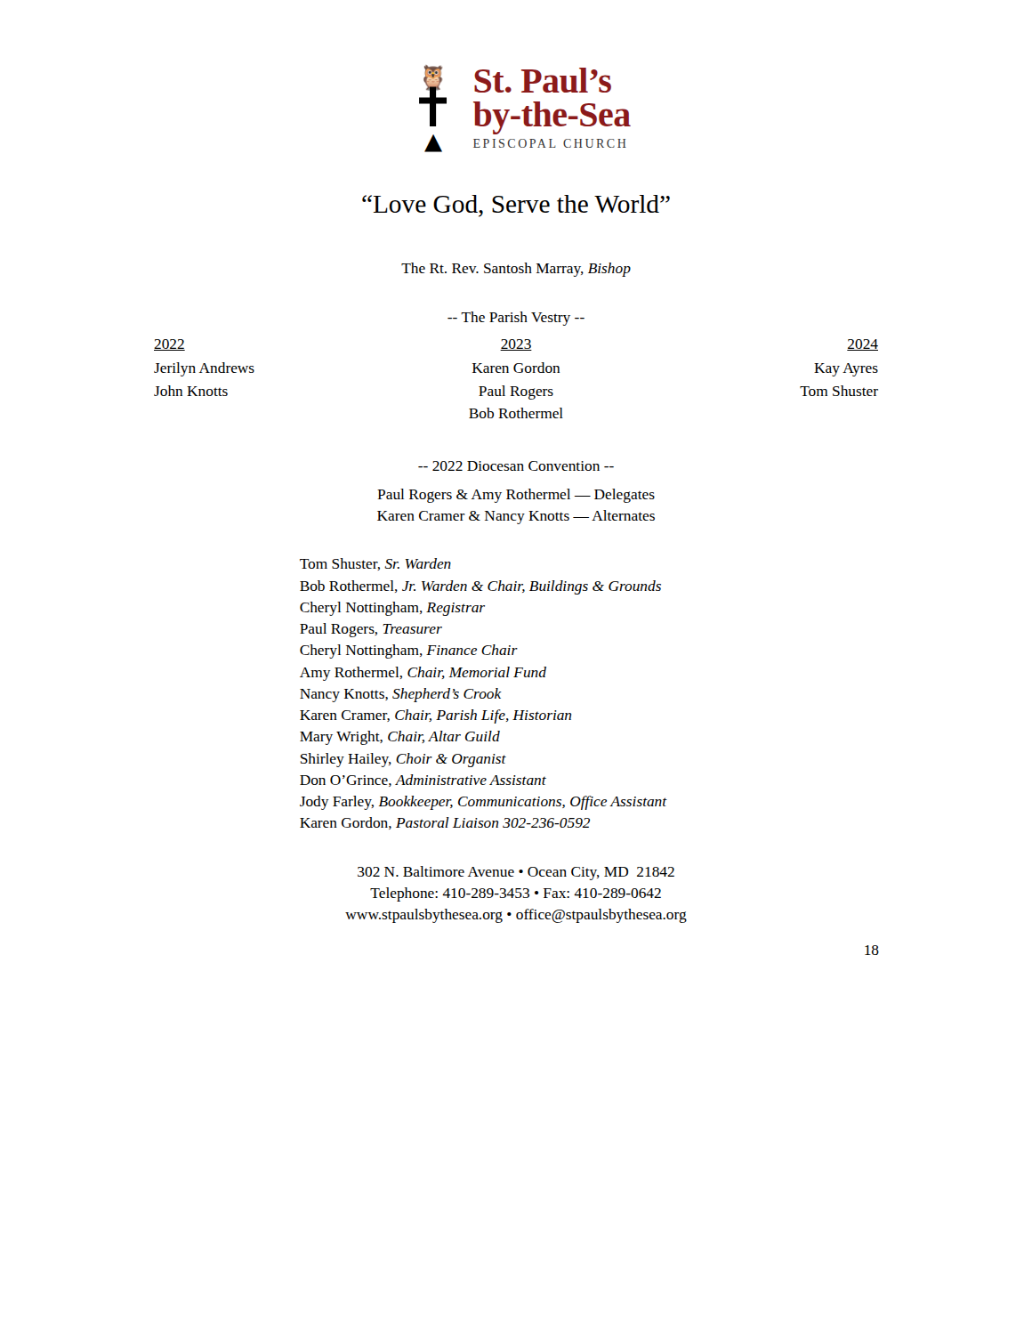🦉 ✝ ▴ St. Paul’s
by-the-Sea
EPISCOPAL CHURCH
“Love God, Serve the World”
The Rt. Rev. Santosh Marray, Bishop
-- The Parish Vestry --
| 2022 | 2023 | 2024 |
| --- | --- | --- |
| Jerilyn Andrews | Karen Gordon | Kay Ayres |
| John Knotts | Paul Rogers | Tom Shuster |
| | Bob Rothermel | |
-- 2022 Diocesan Convention --
Paul Rogers & Amy Rothermel — Delegates
Karen Cramer & Nancy Knotts — Alternates
Tom Shuster, Sr. Warden
Bob Rothermel, Jr. Warden & Chair, Buildings & Grounds
Cheryl Nottingham, Registrar
Paul Rogers, Treasurer
Cheryl Nottingham, Finance Chair
Amy Rothermel, Chair, Memorial Fund
Nancy Knotts, Shepherd’s Crook
Karen Cramer, Chair, Parish Life, Historian
Mary Wright, Chair, Altar Guild
Shirley Hailey, Choir & Organist
Don O’Grince, Administrative Assistant
Jody Farley, Bookkeeper, Communications, Office Assistant
Karen Gordon, Pastoral Liaison 302-236-0592
302 N. Baltimore Avenue • Ocean City, MD 21842
Telephone: 410-289-3453 • Fax: 410-289-0642
www.stpaulsbythesea.org • office@stpaulsbythesea.org
18